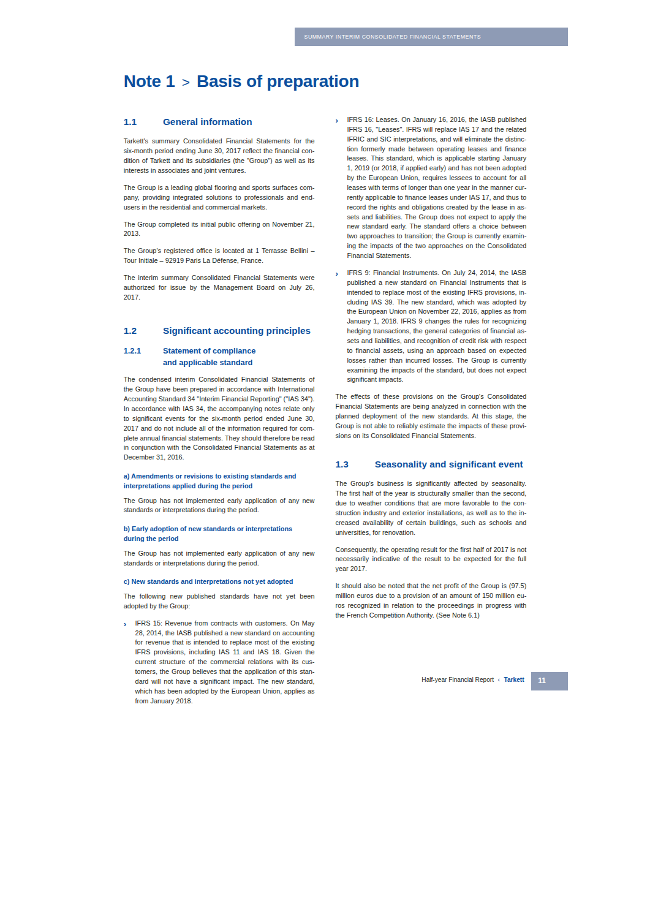SUMMARY INTERIM CONSOLIDATED FINANCIAL STATEMENTS
Note 1 > Basis of preparation
1.1 General information
Tarkett's summary Consolidated Financial Statements for the six-month period ending June 30, 2017 reflect the financial condition of Tarkett and its subsidiaries (the "Group") as well as its interests in associates and joint ventures.
The Group is a leading global flooring and sports surfaces company, providing integrated solutions to professionals and end-users in the residential and commercial markets.
The Group completed its initial public offering on November 21, 2013.
The Group's registered office is located at 1 Terrasse Bellini – Tour Initiale – 92919 Paris La Défense, France.
The interim summary Consolidated Financial Statements were authorized for issue by the Management Board on July 26, 2017.
1.2 Significant accounting principles
1.2.1 Statement of compliance
and applicable standard
The condensed interim Consolidated Financial Statements of the Group have been prepared in accordance with International Accounting Standard 34 "Interim Financial Reporting" ("IAS 34"). In accordance with IAS 34, the accompanying notes relate only to significant events for the six-month period ended June 30, 2017 and do not include all of the information required for complete annual financial statements. They should therefore be read in conjunction with the Consolidated Financial Statements as at December 31, 2016.
a) Amendments or revisions to existing standards and interpretations applied during the period
The Group has not implemented early application of any new standards or interpretations during the period.
b) Early adoption of new standards or interpretations during the period
The Group has not implemented early application of any new standards or interpretations during the period.
c) New standards and interpretations not yet adopted
The following new published standards have not yet been adopted by the Group:
IFRS 15: Revenue from contracts with customers. On May 28, 2014, the IASB published a new standard on accounting for revenue that is intended to replace most of the existing IFRS provisions, including IAS 11 and IAS 18. Given the current structure of the commercial relations with its customers, the Group believes that the application of this standard will not have a significant impact. The new standard, which has been adopted by the European Union, applies as from January 2018.
IFRS 16: Leases. On January 16, 2016, the IASB published IFRS 16, "Leases". IFRS will replace IAS 17 and the related IFRIC and SIC interpretations, and will eliminate the distinction formerly made between operating leases and finance leases. This standard, which is applicable starting January 1, 2019 (or 2018, if applied early) and has not been adopted by the European Union, requires lessees to account for all leases with terms of longer than one year in the manner currently applicable to finance leases under IAS 17, and thus to record the rights and obligations created by the lease in assets and liabilities. The Group does not expect to apply the new standard early. The standard offers a choice between two approaches to transition; the Group is currently examining the impacts of the two approaches on the Consolidated Financial Statements.
IFRS 9: Financial Instruments. On July 24, 2014, the IASB published a new standard on Financial Instruments that is intended to replace most of the existing IFRS provisions, including IAS 39. The new standard, which was adopted by the European Union on November 22, 2016, applies as from January 1, 2018. IFRS 9 changes the rules for recognizing hedging transactions, the general categories of financial assets and liabilities, and recognition of credit risk with respect to financial assets, using an approach based on expected losses rather than incurred losses. The Group is currently examining the impacts of the standard, but does not expect significant impacts.
The effects of these provisions on the Group's Consolidated Financial Statements are being analyzed in connection with the planned deployment of the new standards. At this stage, the Group is not able to reliably estimate the impacts of these provisions on its Consolidated Financial Statements.
1.3 Seasonality and significant event
The Group's business is significantly affected by seasonality. The first half of the year is structurally smaller than the second, due to weather conditions that are more favorable to the construction industry and exterior installations, as well as to the increased availability of certain buildings, such as schools and universities, for renovation.
Consequently, the operating result for the first half of 2017 is not necessarily indicative of the result to be expected for the full year 2017.
It should also be noted that the net profit of the Group is (97.5) million euros due to a provision of an amount of 150 million euros recognized in relation to the proceedings in progress with the French Competition Authority. (See Note 6.1)
Half-year Financial Report ‹ Tarkett
11